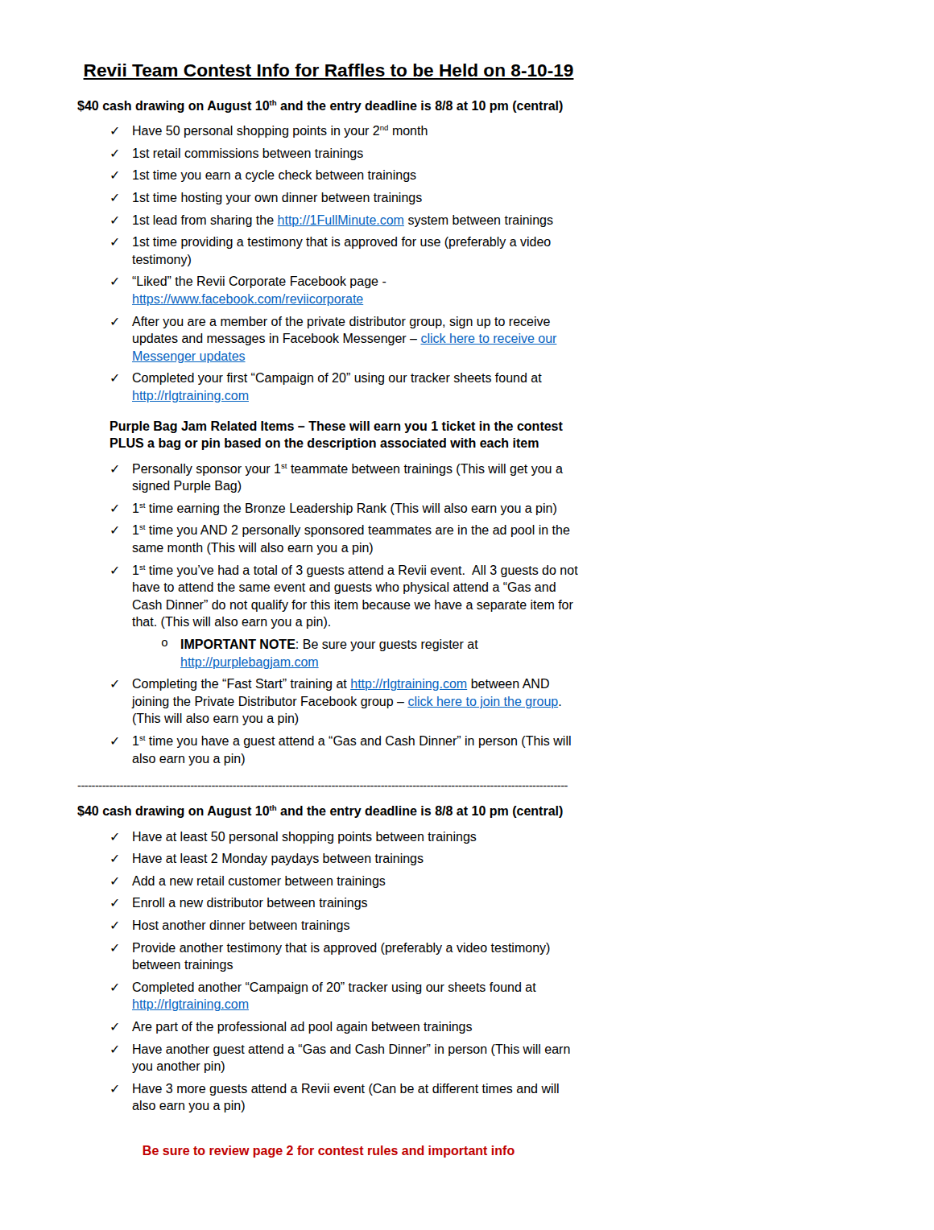Revii Team Contest Info for Raffles to be Held on 8-10-19
$40 cash drawing on August 10th and the entry deadline is 8/8 at 10 pm (central)
Have 50 personal shopping points in your 2nd month
1st retail commissions between trainings
1st time you earn a cycle check between trainings
1st time hosting your own dinner between trainings
1st lead from sharing the http://1FullMinute.com system between trainings
1st time providing a testimony that is approved for use (preferably a video testimony)
“Liked” the Revii Corporate Facebook page - https://www.facebook.com/reviicorporate
After you are a member of the private distributor group, sign up to receive updates and messages in Facebook Messenger – click here to receive our Messenger updates
Completed your first “Campaign of 20” using our tracker sheets found at http://rlgtraining.com
Purple Bag Jam Related Items – These will earn you 1 ticket in the contest PLUS a bag or pin based on the description associated with each item
Personally sponsor your 1st teammate between trainings (This will get you a signed Purple Bag)
1st time earning the Bronze Leadership Rank (This will also earn you a pin)
1st time you AND 2 personally sponsored teammates are in the ad pool in the same month (This will also earn you a pin)
1st time you’ve had a total of 3 guests attend a Revii event. All 3 guests do not have to attend the same event and guests who physical attend a “Gas and Cash Dinner” do not qualify for this item because we have a separate item for that. (This will also earn you a pin).
IMPORTANT NOTE: Be sure your guests register at http://purplebagjam.com
Completing the “Fast Start” training at http://rlgtraining.com between AND joining the Private Distributor Facebook group – click here to join the group. (This will also earn you a pin)
1st time you have a guest attend a “Gas and Cash Dinner” in person (This will also earn you a pin)
-------------------------------------------------------------------------------------------------------------------------------------------
$40 cash drawing on August 10th and the entry deadline is 8/8 at 10 pm (central)
Have at least 50 personal shopping points between trainings
Have at least 2 Monday paydays between trainings
Add a new retail customer between trainings
Enroll a new distributor between trainings
Host another dinner between trainings
Provide another testimony that is approved (preferably a video testimony) between trainings
Completed another “Campaign of 20” tracker using our sheets found at http://rlgtraining.com
Are part of the professional ad pool again between trainings
Have another guest attend a “Gas and Cash Dinner” in person (This will earn you another pin)
Have 3 more guests attend a Revii event (Can be at different times and will also earn you a pin)
Be sure to review page 2 for contest rules and important info